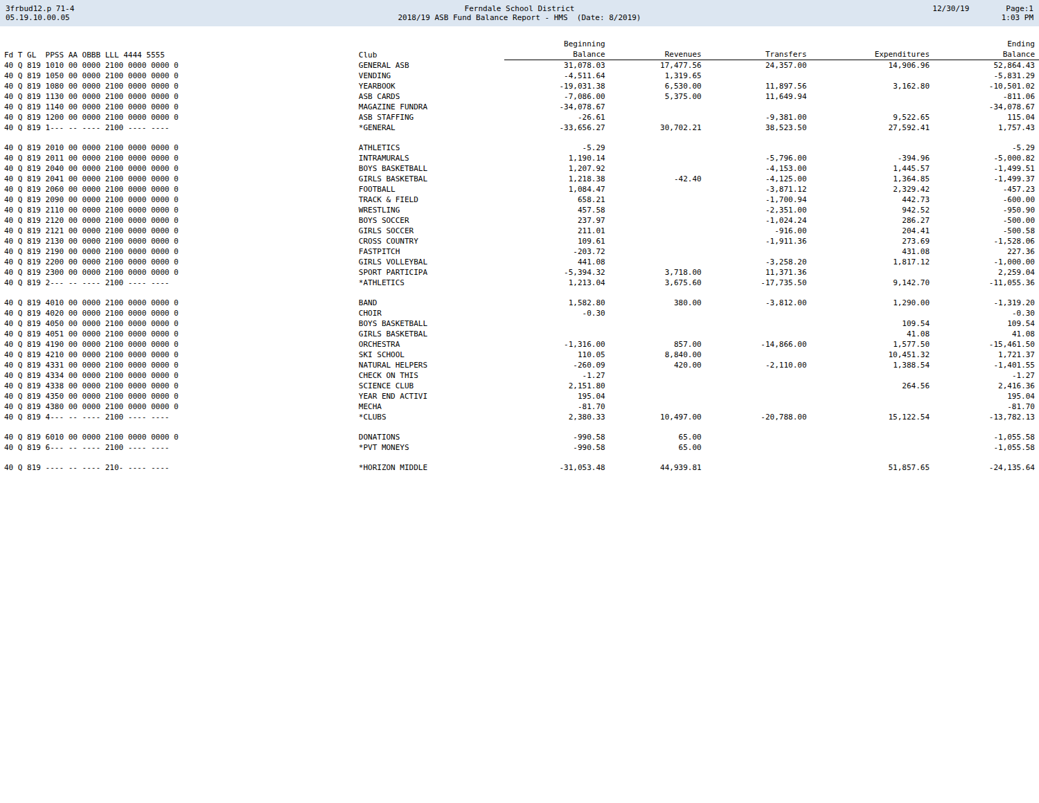| 3frbud12.p 71-4 | Ferndale School District | 12/30/19 Page:1 |
| 05.19.10.00.05 | 2018/19 ASB Fund Balance Report - HMS (Date: 8/2019) | 1:03 PM |
| | | Beginning | | | | Ending |
| Fd T GL PPSS AA OBBB LLL 4444 5555 | Club | Balance | Revenues | Transfers | Expenditures | Balance |
| 40 Q 819 1010 00 0000 2100 0000 0000 0 | GENERAL ASB | 31,078.03 | 17,477.56 | 24,357.00 | 14,906.96 | 52,864.43 |
| 40 Q 819 1050 00 0000 2100 0000 0000 0 | VENDING | -4,511.64 | 1,319.65 | | | -5,831.29 |
| 40 Q 819 1080 00 0000 2100 0000 0000 0 | YEARBOOK | -19,031.38 | 6,530.00 | 11,897.56 | 3,162.80 | -10,501.02 |
| 40 Q 819 1130 00 0000 2100 0000 0000 0 | ASB CARDS | -7,086.00 | 5,375.00 | 11,649.94 | | -811.06 |
| 40 Q 819 1140 00 0000 2100 0000 0000 0 | MAGAZINE FUNDRA | -34,078.67 | | | | -34,078.67 |
| 40 Q 819 1200 00 0000 2100 0000 0000 0 | ASB STAFFING | -26.61 | | -9,381.00 | 9,522.65 | 115.04 |
| 40 Q 819 1--- -- ---- 2100 ---- ---- | *GENERAL | -33,656.27 | 30,702.21 | 38,523.50 | 27,592.41 | 1,757.43 |
| 40 Q 819 2010 00 0000 2100 0000 0000 0 | ATHLETICS | -5.29 | | | | -5.29 |
| 40 Q 819 2011 00 0000 2100 0000 0000 0 | INTRAMURALS | 1,190.14 | | -5,796.00 | -394.96 | -5,000.82 |
| 40 Q 819 2040 00 0000 2100 0000 0000 0 | BOYS BASKETBALL | 1,207.92 | | -4,153.00 | 1,445.57 | -1,499.51 |
| 40 Q 819 2041 00 0000 2100 0000 0000 0 | GIRLS BASKETBAL | 1,218.38 | -42.40 | -4,125.00 | 1,364.85 | -1,499.37 |
| 40 Q 819 2060 00 0000 2100 0000 0000 0 | FOOTBALL | 1,084.47 | | -3,871.12 | 2,329.42 | -457.23 |
| 40 Q 819 2090 00 0000 2100 0000 0000 0 | TRACK & FIELD | 658.21 | | -1,700.94 | 442.73 | -600.00 |
| 40 Q 819 2110 00 0000 2100 0000 0000 0 | WRESTLING | 457.58 | | -2,351.00 | 942.52 | -950.90 |
| 40 Q 819 2120 00 0000 2100 0000 0000 0 | BOYS SOCCER | 237.97 | | -1,024.24 | 286.27 | -500.00 |
| 40 Q 819 2121 00 0000 2100 0000 0000 0 | GIRLS SOCCER | 211.01 | | -916.00 | 204.41 | -500.58 |
| 40 Q 819 2130 00 0000 2100 0000 0000 0 | CROSS COUNTRY | 109.61 | | -1,911.36 | 273.69 | -1,528.06 |
| 40 Q 819 2190 00 0000 2100 0000 0000 0 | FASTPITCH | -203.72 | | | 431.08 | 227.36 |
| 40 Q 819 2200 00 0000 2100 0000 0000 0 | GIRLS VOLLEYBAL | 441.08 | | -3,258.20 | 1,817.12 | -1,000.00 |
| 40 Q 819 2300 00 0000 2100 0000 0000 0 | SPORT PARTICIPA | -5,394.32 | 3,718.00 | 11,371.36 | | 2,259.04 |
| 40 Q 819 2--- -- ---- 2100 ---- ---- | *ATHLETICS | 1,213.04 | 3,675.60 | -17,735.50 | 9,142.70 | -11,055.36 |
| 40 Q 819 4010 00 0000 2100 0000 0000 0 | BAND | 1,582.80 | 380.00 | -3,812.00 | 1,290.00 | -1,319.20 |
| 40 Q 819 4020 00 0000 2100 0000 0000 0 | CHOIR | -0.30 | | | | -0.30 |
| 40 Q 819 4050 00 0000 2100 0000 0000 0 | BOYS BASKETBALL | | | | 109.54 | 109.54 |
| 40 Q 819 4051 00 0000 2100 0000 0000 0 | GIRLS BASKETBAL | | | | 41.08 | 41.08 |
| 40 Q 819 4190 00 0000 2100 0000 0000 0 | ORCHESTRA | -1,316.00 | 857.00 | -14,866.00 | 1,577.50 | -15,461.50 |
| 40 Q 819 4210 00 0000 2100 0000 0000 0 | SKI SCHOOL | 110.05 | 8,840.00 | | 10,451.32 | 1,721.37 |
| 40 Q 819 4331 00 0000 2100 0000 0000 0 | NATURAL HELPERS | -260.09 | 420.00 | -2,110.00 | 1,388.54 | -1,401.55 |
| 40 Q 819 4334 00 0000 2100 0000 0000 0 | CHECK ON THIS | -1.27 | | | | -1.27 |
| 40 Q 819 4338 00 0000 2100 0000 0000 0 | SCIENCE CLUB | 2,151.80 | | | 264.56 | 2,416.36 |
| 40 Q 819 4350 00 0000 2100 0000 0000 0 | YEAR END ACTIVI | 195.04 | | | | 195.04 |
| 40 Q 819 4380 00 0000 2100 0000 0000 0 | MECHA | -81.70 | | | | -81.70 |
| 40 Q 819 4--- -- ---- 2100 ---- ---- | *CLUBS | 2,380.33 | 10,497.00 | -20,788.00 | 15,122.54 | -13,782.13 |
| 40 Q 819 6010 00 0000 2100 0000 0000 0 | DONATIONS | -990.58 | 65.00 | | | -1,055.58 |
| 40 Q 819 6--- -- ---- 2100 ---- ---- | *PVT MONEYS | -990.58 | 65.00 | | | -1,055.58 |
| 40 Q 819 ---- -- ---- 210- ---- ---- | *HORIZON MIDDLE | -31,053.48 | 44,939.81 | | 51,857.65 | -24,135.64 |